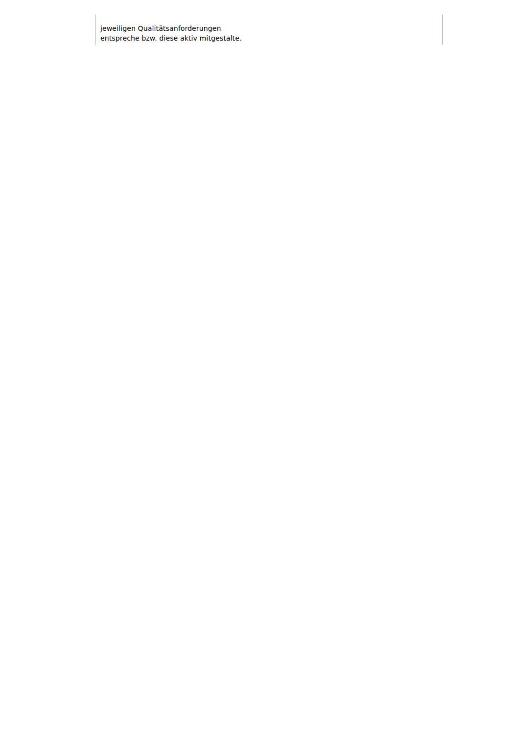jeweiligen Qualitätsanforderungen
entspreche bzw. diese aktiv mitgestalte.